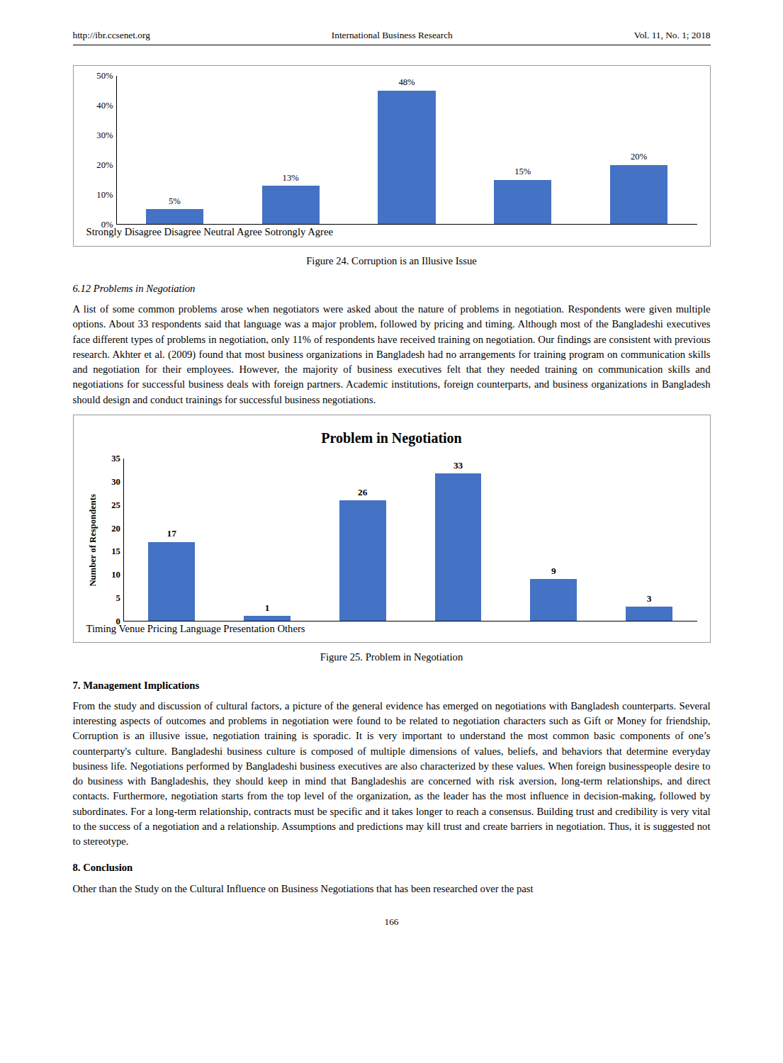http://ibr.ccsenet.org
International Business Research
Vol. 11, No. 1; 2018
50% 40% 30% 20% 10% 0%
5%
13%
48%
15%
20%
Strongly Disagree Disagree Neutral Agree Sotrongly Agree
Figure 24. Corruption is an Illusive Issue
6.12 Problems in Negotiation
A list of some common problems arose when negotiators were asked about the nature of problems in negotiation. Respondents were given multiple options. About 33 respondents said that language was a major problem, followed by pricing and timing. Although most of the Bangladeshi executives face different types of problems in negotiation, only 11% of respondents have received training on negotiation. Our findings are consistent with previous research. Akhter et al. (2009) found that most business organizations in Bangladesh had no arrangements for training program on communication skills and negotiation for their employees. However, the majority of business executives felt that they needed training on communication skills and negotiations for successful business deals with foreign partners. Academic institutions, foreign counterparts, and business organizations in Bangladesh should design and conduct trainings for successful business negotiations.
Problem in Negotiation
Number of Respondents
35 30 25 20 15 10 5 0
17
1
26
33
9
3
Timing Venue Pricing Language Presentation Others
Figure 25. Problem in Negotiation
7. Management Implications
From the study and discussion of cultural factors, a picture of the general evidence has emerged on negotiations with Bangladesh counterparts. Several interesting aspects of outcomes and problems in negotiation were found to be related to negotiation characters such as Gift or Money for friendship, Corruption is an illusive issue, negotiation training is sporadic. It is very important to understand the most common basic components of one’s counterparty's culture. Bangladeshi business culture is composed of multiple dimensions of values, beliefs, and behaviors that determine everyday business life. Negotiations performed by Bangladeshi business executives are also characterized by these values. When foreign businesspeople desire to do business with Bangladeshis, they should keep in mind that Bangladeshis are concerned with risk aversion, long-term relationships, and direct contacts. Furthermore, negotiation starts from the top level of the organization, as the leader has the most influence in decision-making, followed by subordinates. For a long-term relationship, contracts must be specific and it takes longer to reach a consensus. Building trust and credibility is very vital to the success of a negotiation and a relationship. Assumptions and predictions may kill trust and create barriers in negotiation. Thus, it is suggested not to stereotype.
8. Conclusion
Other than the Study on the Cultural Influence on Business Negotiations that has been researched over the past
166